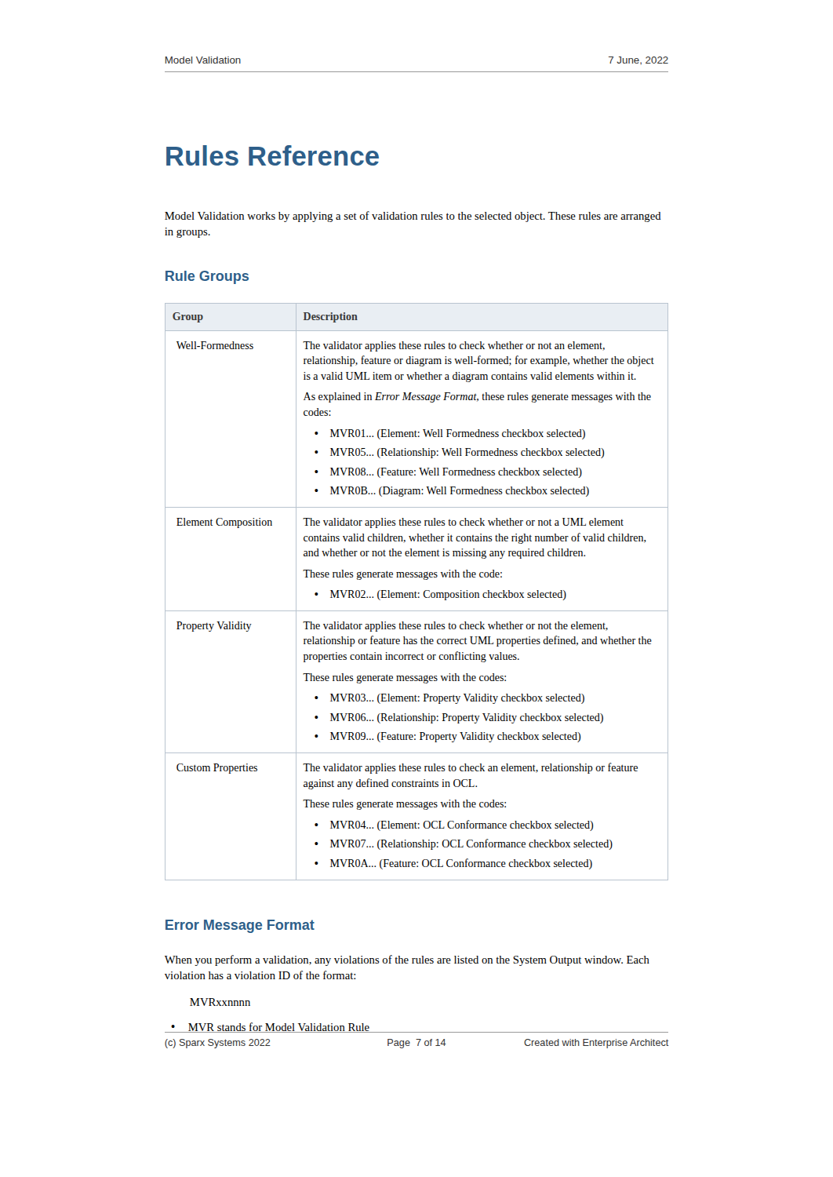Model Validation 7 June, 2022
Rules Reference
Model Validation works by applying a set of validation rules to the selected object. These rules are arranged in groups.
Rule Groups
| Group | Description |
| --- | --- |
| Well-Formedness | The validator applies these rules to check whether or not an element, relationship, feature or diagram is well-formed; for example, whether the object is a valid UML item or whether a diagram contains valid elements within it. As explained in Error Message Format , these rules generate messages with the codes: MVR01... (Element: Well Formedness checkbox selected) MVR05... (Relationship: Well Formedness checkbox selected) MVR08... (Feature: Well Formedness checkbox selected) MVR0B... (Diagram: Well Formedness checkbox selected) |
| Element Composition | The validator applies these rules to check whether or not a UML element contains valid children, whether it contains the right number of valid children, and whether or not the element is missing any required children. These rules generate messages with the code: MVR02... (Element: Composition checkbox selected) |
| Property Validity | The validator applies these rules to check whether or not the element, relationship or feature has the correct UML properties defined, and whether the properties contain incorrect or conflicting values. These rules generate messages with the codes: MVR03... (Element: Property Validity checkbox selected) MVR06... (Relationship: Property Validity checkbox selected) MVR09... (Feature: Property Validity checkbox selected) |
| Custom Properties | The validator applies these rules to check an element, relationship or feature against any defined constraints in OCL. These rules generate messages with the codes: MVR04... (Element: OCL Conformance checkbox selected) MVR07... (Relationship: OCL Conformance checkbox selected) MVR0A... (Feature: OCL Conformance checkbox selected) |
Error Message Format
When you perform a validation, any violations of the rules are listed on the System Output window. Each violation has a violation ID of the format:
MVRxxnnnn
MVR stands for Model Validation Rule
(c) Sparx Systems 2022 Page 7 of 14 Created with Enterprise Architect